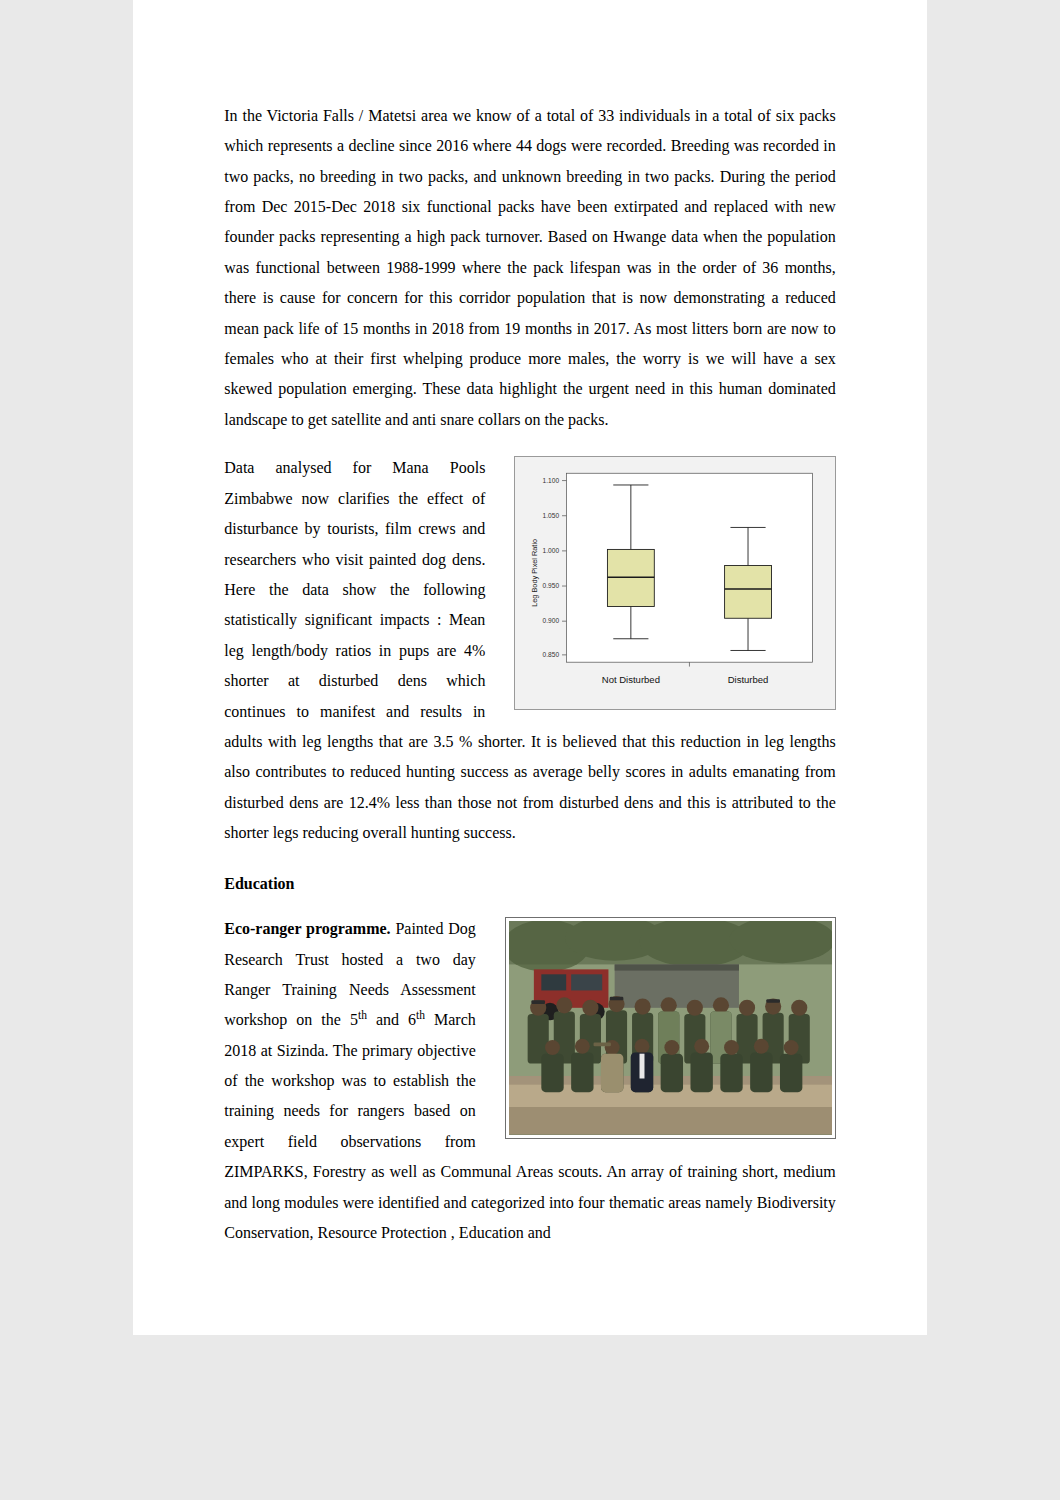In the Victoria Falls / Matetsi area we know of a total of 33 individuals in a total of six packs which represents a decline since 2016 where 44 dogs were recorded. Breeding was recorded in two packs, no breeding in two packs, and unknown breeding in two packs. During the period from Dec 2015-Dec 2018 six functional packs have been extirpated and replaced with new founder packs representing a high pack turnover. Based on Hwange data when the population was functional between 1988-1999 where the pack lifespan was in the order of 36 months, there is cause for concern for this corridor population that is now demonstrating a reduced mean pack life of 15 months in 2018 from 19 months in 2017. As most litters born are now to females who at their first whelping produce more males, the worry is we will have a sex skewed population emerging. These data highlight the urgent need in this human dominated landscape to get satellite and anti snare collars on the packs.
1.100 1.050 1.000 0.950 0.900 0.850 Leg Body Pixel Ratio Not Disturbed Disturbed
Data analysed for Mana Pools Zimbabwe now clarifies the effect of disturbance by tourists, film crews and researchers who visit painted dog dens. Here the data show the following statistically significant impacts : Mean leg length/body ratios in pups are 4% shorter at disturbed dens which continues to manifest and results in adults with leg lengths that are 3.5 % shorter. It is believed that this reduction in leg lengths also contributes to reduced hunting success as average belly scores in adults emanating from disturbed dens are 12.4% less than those not from disturbed dens and this is attributed to the shorter legs reducing overall hunting success.
Education
Eco-ranger programme. Painted Dog Research Trust hosted a two day Ranger Training Needs Assessment workshop on the 5th and 6th March 2018 at Sizinda. The primary objective of the workshop was to establish the training needs for rangers based on expert field observations from ZIMPARKS, Forestry as well as Communal Areas scouts. An array of training short, medium and long modules were identified and categorized into four thematic areas namely Biodiversity Conservation, Resource Protection , Education and